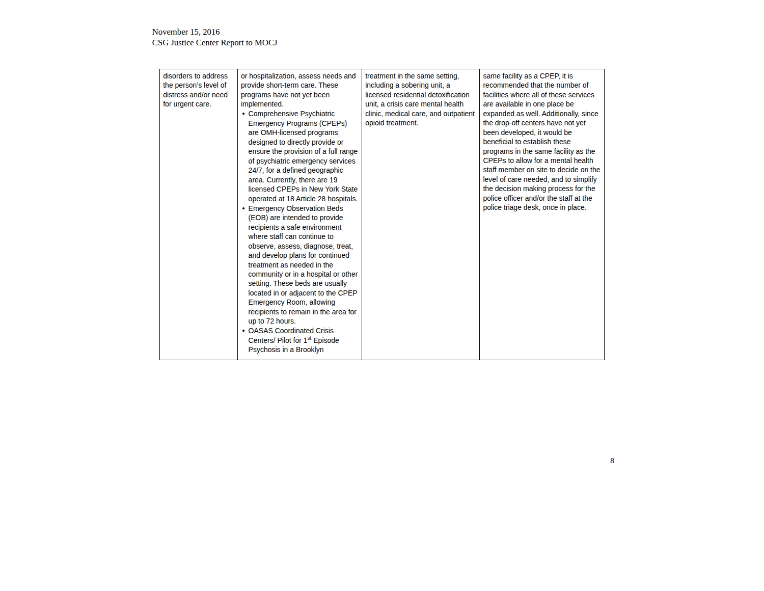November 15, 2016
CSG Justice Center Report to MOCJ
| disorders to address the person’s level of distress and/or need for urgent care. | or hospitalization, assess needs and provide short-term care. These programs have not yet been implemented. Comprehensive Psychiatric Emergency Programs (CPEPs) are OMH-licensed programs designed to directly provide or ensure the provision of a full range of psychiatric emergency services 24/7, for a defined geographic area. Currently, there are 19 licensed CPEPs in New York State operated at 18 Article 28 hospitals. Emergency Observation Beds (EOB) are intended to provide recipients a safe environment where staff can continue to observe, assess, diagnose, treat, and develop plans for continued treatment as needed in the community or in a hospital or other setting. These beds are usually located in or adjacent to the CPEP Emergency Room, allowing recipients to remain in the area for up to 72 hours. OASAS Coordinated Crisis Centers/ Pilot for 1 st Episode Psychosis in a Brooklyn | treatment in the same setting, including a sobering unit, a licensed residential detoxification unit, a crisis care mental health clinic, medical care, and outpatient opioid treatment. | same facility as a CPEP, it is recommended that the number of facilities where all of these services are available in one place be expanded as well. Additionally, since the drop-off centers have not yet been developed, it would be beneficial to establish these programs in the same facility as the CPEPs to allow for a mental health staff member on site to decide on the level of care needed, and to simplify the decision making process for the police officer and/or the staff at the police triage desk, once in place. |
8